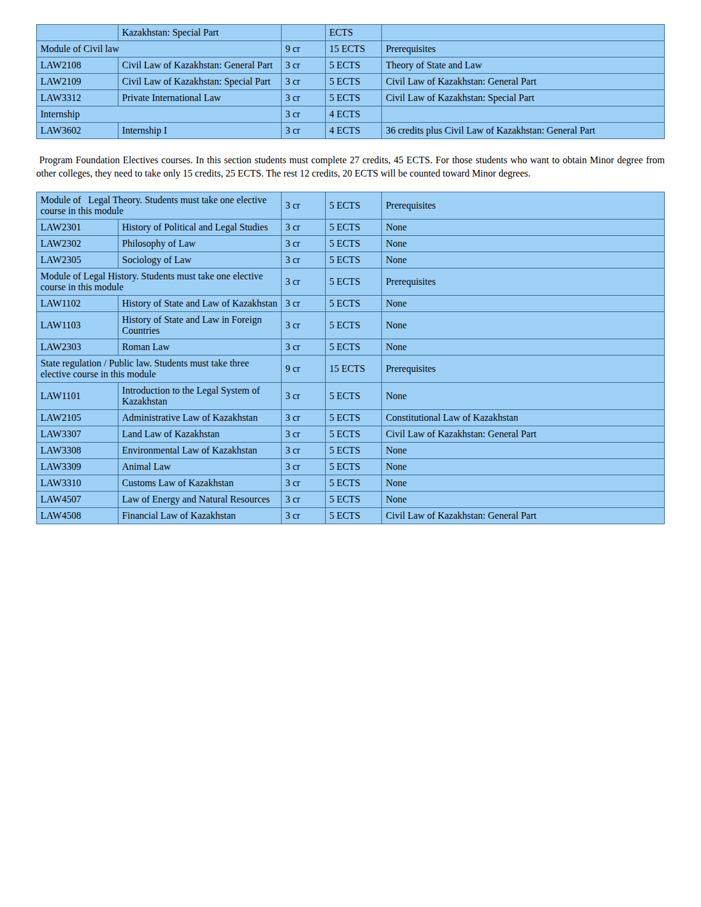| | Kazakhstan: Special Part | | ECTS | |
| Module of Civil law | 9 cr | 15 ECTS | Prerequisites |
| LAW2108 | Civil Law of Kazakhstan: General Part | 3 cr | 5 ECTS | Theory of State and Law |
| LAW2109 | Civil Law of Kazakhstan: Special Part | 3 cr | 5 ECTS | Civil Law of Kazakhstan: General Part |
| LAW3312 | Private International Law | 3 cr | 5 ECTS | Civil Law of Kazakhstan: Special Part |
| Internship | 3 cr | 4 ECTS | |
| LAW3602 | Internship I | 3 cr | 4 ECTS | 36 credits plus Civil Law of Kazakhstan: General Part |
Program Foundation Electives courses. In this section students must complete 27 credits, 45 ECTS. For those students who want to obtain Minor degree from other colleges, they need to take only 15 credits, 25 ECTS. The rest 12 credits, 20 ECTS will be counted toward Minor degrees.
| Module of Legal Theory. Students must take one elective course in this module | 3 cr | 5 ECTS | Prerequisites |
| LAW2301 | History of Political and Legal Studies | 3 cr | 5 ECTS | None |
| LAW2302 | Philosophy of Law | 3 cr | 5 ECTS | None |
| LAW2305 | Sociology of Law | 3 cr | 5 ECTS | None |
| Module of Legal History. Students must take one elective course in this module | 3 cr | 5 ECTS | Prerequisites |
| LAW1102 | History of State and Law of Kazakhstan | 3 cr | 5 ECTS | None |
| LAW1103 | History of State and Law in Foreign Countries | 3 cr | 5 ECTS | None |
| LAW2303 | Roman Law | 3 cr | 5 ECTS | None |
| State regulation / Public law. Students must take three elective course in this module | 9 cr | 15 ECTS | Prerequisites |
| LAW1101 | Introduction to the Legal System of Kazakhstan | 3 cr | 5 ECTS | None |
| LAW2105 | Administrative Law of Kazakhstan | 3 cr | 5 ECTS | Constitutional Law of Kazakhstan |
| LAW3307 | Land Law of Kazakhstan | 3 cr | 5 ECTS | Civil Law of Kazakhstan: General Part |
| LAW3308 | Environmental Law of Kazakhstan | 3 cr | 5 ECTS | None |
| LAW3309 | Animal Law | 3 cr | 5 ECTS | None |
| LAW3310 | Customs Law of Kazakhstan | 3 cr | 5 ECTS | None |
| LAW4507 | Law of Energy and Natural Resources | 3 cr | 5 ECTS | None |
| LAW4508 | Financial Law of Kazakhstan | 3 cr | 5 ECTS | Civil Law of Kazakhstan: General Part |